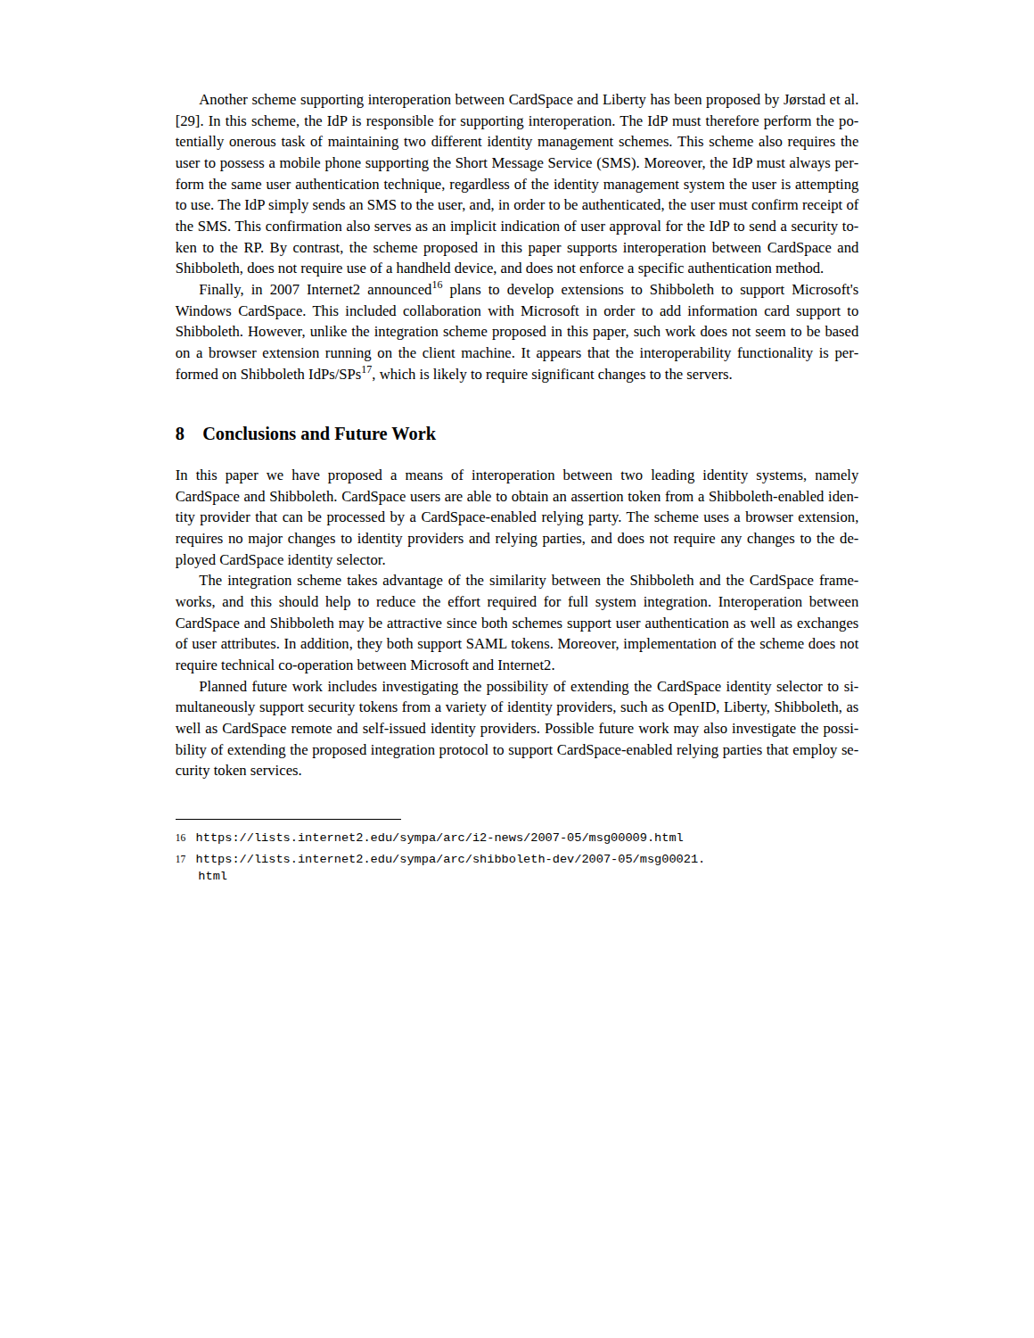Another scheme supporting interoperation between CardSpace and Liberty has been proposed by Jørstad et al. [29]. In this scheme, the IdP is responsible for supporting interoperation. The IdP must therefore perform the potentially onerous task of maintaining two different identity management schemes. This scheme also requires the user to possess a mobile phone supporting the Short Message Service (SMS). Moreover, the IdP must always perform the same user authentication technique, regardless of the identity management system the user is attempting to use. The IdP simply sends an SMS to the user, and, in order to be authenticated, the user must confirm receipt of the SMS. This confirmation also serves as an implicit indication of user approval for the IdP to send a security token to the RP. By contrast, the scheme proposed in this paper supports interoperation between CardSpace and Shibboleth, does not require use of a handheld device, and does not enforce a specific authentication method.
Finally, in 2007 Internet2 announced16 plans to develop extensions to Shibboleth to support Microsoft's Windows CardSpace. This included collaboration with Microsoft in order to add information card support to Shibboleth. However, unlike the integration scheme proposed in this paper, such work does not seem to be based on a browser extension running on the client machine. It appears that the interoperability functionality is performed on Shibboleth IdPs/SPs17, which is likely to require significant changes to the servers.
8 Conclusions and Future Work
In this paper we have proposed a means of interoperation between two leading identity systems, namely CardSpace and Shibboleth. CardSpace users are able to obtain an assertion token from a Shibboleth-enabled identity provider that can be processed by a CardSpace-enabled relying party. The scheme uses a browser extension, requires no major changes to identity providers and relying parties, and does not require any changes to the deployed CardSpace identity selector.
The integration scheme takes advantage of the similarity between the Shibboleth and the CardSpace frameworks, and this should help to reduce the effort required for full system integration. Interoperation between CardSpace and Shibboleth may be attractive since both schemes support user authentication as well as exchanges of user attributes. In addition, they both support SAML tokens. Moreover, implementation of the scheme does not require technical co-operation between Microsoft and Internet2.
Planned future work includes investigating the possibility of extending the CardSpace identity selector to simultaneously support security tokens from a variety of identity providers, such as OpenID, Liberty, Shibboleth, as well as CardSpace remote and self-issued identity providers. Possible future work may also investigate the possibility of extending the proposed integration protocol to support CardSpace-enabled relying parties that employ security token services.
16 https://lists.internet2.edu/sympa/arc/i2-news/2007-05/msg00009.html
17 https://lists.internet2.edu/sympa/arc/shibboleth-dev/2007-05/msg00021. html